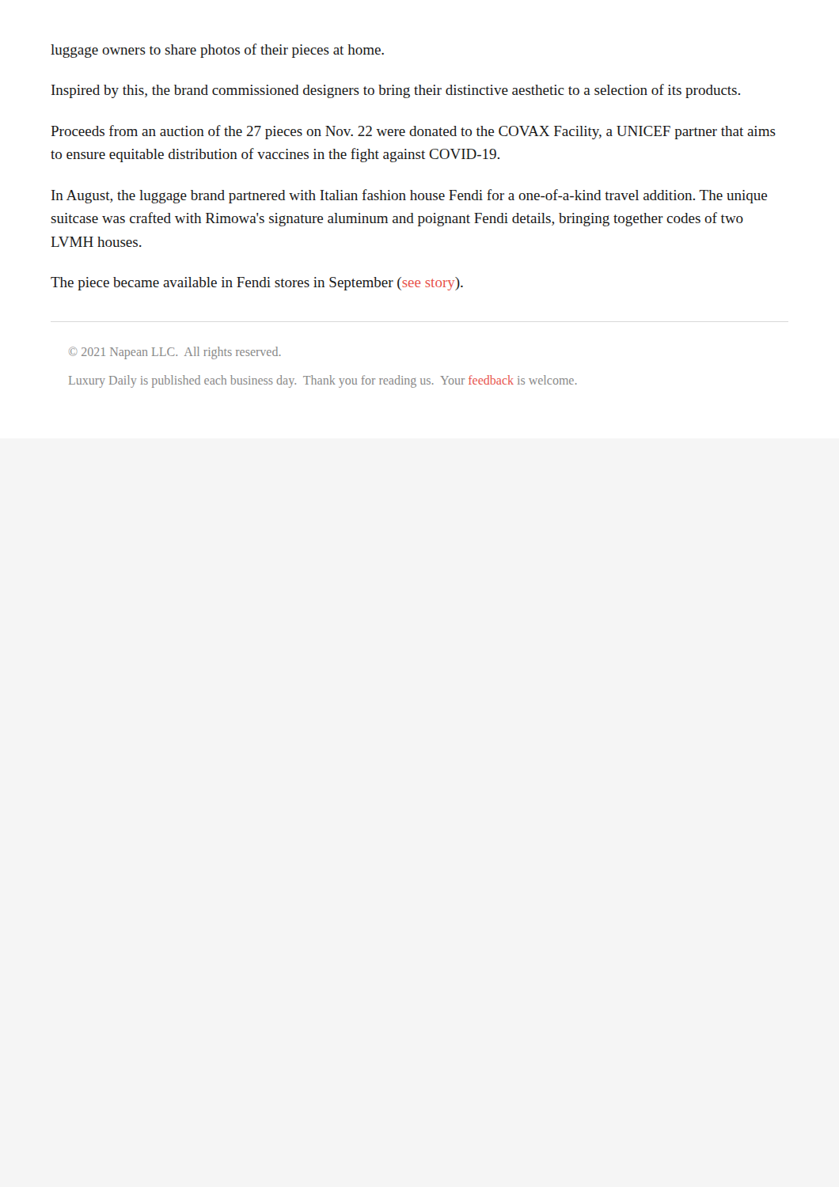luggage owners to share photos of their pieces at home.
Inspired by this, the brand commissioned designers to bring their distinctive aesthetic to a selection of its products.
Proceeds from an auction of the 27 pieces on Nov. 22 were donated to the COVAX Facility, a UNICEF partner that aims to ensure equitable distribution of vaccines in the fight against COVID-19.
In August, the luggage brand partnered with Italian fashion house Fendi for a one-of-a-kind travel addition. The unique suitcase was crafted with Rimowa's signature aluminum and poignant Fendi details, bringing together codes of two LVMH houses.
The piece became available in Fendi stores in September (see story).
© 2021 Napean LLC. All rights reserved.
Luxury Daily is published each business day. Thank you for reading us. Your feedback is welcome.